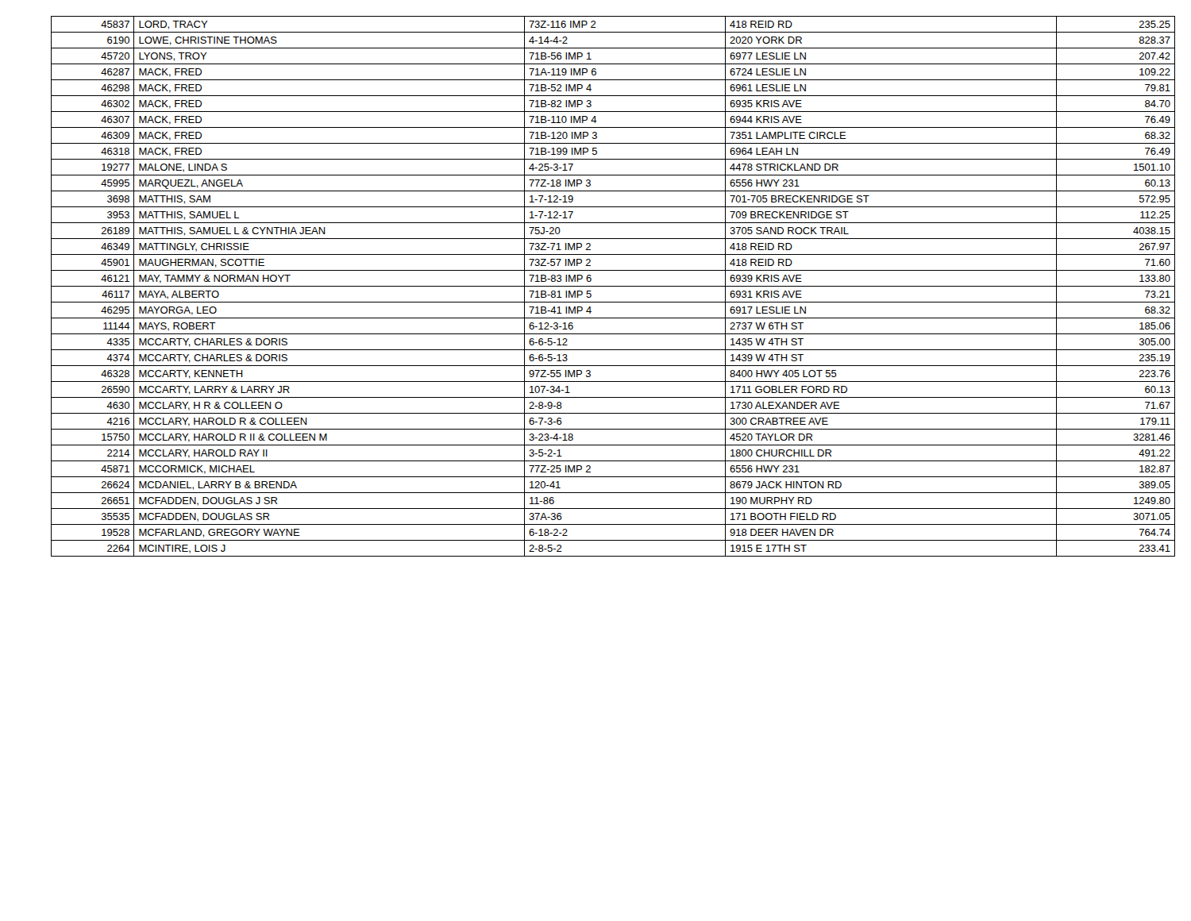| | 45837 | LORD, TRACY | 73Z-116 IMP 2 | 418 REID RD | 235.25 |
| | 6190 | LOWE, CHRISTINE THOMAS | 4-14-4-2 | 2020 YORK DR | 828.37 |
| | 45720 | LYONS, TROY | 71B-56 IMP 1 | 6977 LESLIE LN | 207.42 |
| | 46287 | MACK, FRED | 71A-119 IMP 6 | 6724 LESLIE LN | 109.22 |
| | 46298 | MACK, FRED | 71B-52 IMP 4 | 6961 LESLIE LN | 79.81 |
| | 46302 | MACK, FRED | 71B-82 IMP 3 | 6935 KRIS AVE | 84.70 |
| | 46307 | MACK, FRED | 71B-110 IMP 4 | 6944 KRIS AVE | 76.49 |
| | 46309 | MACK, FRED | 71B-120 IMP 3 | 7351 LAMPLITE CIRCLE | 68.32 |
| | 46318 | MACK, FRED | 71B-199 IMP 5 | 6964 LEAH LN | 76.49 |
| | 19277 | MALONE, LINDA S | 4-25-3-17 | 4478 STRICKLAND DR | 1501.10 |
| | 45995 | MARQUEZL, ANGELA | 77Z-18 IMP 3 | 6556 HWY 231 | 60.13 |
| | 3698 | MATTHIS, SAM | 1-7-12-19 | 701-705 BRECKENRIDGE ST | 572.95 |
| | 3953 | MATTHIS, SAMUEL L | 1-7-12-17 | 709 BRECKENRIDGE ST | 112.25 |
| | 26189 | MATTHIS, SAMUEL L & CYNTHIA JEAN | 75J-20 | 3705 SAND ROCK TRAIL | 4038.15 |
| | 46349 | MATTINGLY, CHRISSIE | 73Z-71 IMP 2 | 418 REID RD | 267.97 |
| | 45901 | MAUGHERMAN, SCOTTIE | 73Z-57 IMP 2 | 418 REID RD | 71.60 |
| | 46121 | MAY, TAMMY & NORMAN HOYT | 71B-83 IMP 6 | 6939 KRIS AVE | 133.80 |
| | 46117 | MAYA, ALBERTO | 71B-81 IMP 5 | 6931 KRIS AVE | 73.21 |
| | 46295 | MAYORGA, LEO | 71B-41 IMP 4 | 6917 LESLIE LN | 68.32 |
| | 11144 | MAYS, ROBERT | 6-12-3-16 | 2737 W 6TH ST | 185.06 |
| | 4335 | MCCARTY, CHARLES & DORIS | 6-6-5-12 | 1435 W 4TH ST | 305.00 |
| | 4374 | MCCARTY, CHARLES & DORIS | 6-6-5-13 | 1439 W 4TH ST | 235.19 |
| | 46328 | MCCARTY, KENNETH | 97Z-55 IMP 3 | 8400 HWY 405 LOT 55 | 223.76 |
| | 26590 | MCCARTY, LARRY & LARRY JR | 107-34-1 | 1711 GOBLER FORD RD | 60.13 |
| | 4630 | MCCLARY, H R & COLLEEN O | 2-8-9-8 | 1730 ALEXANDER AVE | 71.67 |
| | 4216 | MCCLARY, HAROLD R & COLLEEN | 6-7-3-6 | 300 CRABTREE AVE | 179.11 |
| | 15750 | MCCLARY, HAROLD R II & COLLEEN M | 3-23-4-18 | 4520 TAYLOR DR | 3281.46 |
| | 2214 | MCCLARY, HAROLD RAY II | 3-5-2-1 | 1800 CHURCHILL DR | 491.22 |
| | 45871 | MCCORMICK, MICHAEL | 77Z-25 IMP 2 | 6556 HWY 231 | 182.87 |
| | 26624 | MCDANIEL, LARRY B & BRENDA | 120-41 | 8679 JACK HINTON RD | 389.05 |
| | 26651 | MCFADDEN, DOUGLAS J SR | 11-86 | 190 MURPHY RD | 1249.80 |
| | 35535 | MCFADDEN, DOUGLAS SR | 37A-36 | 171 BOOTH FIELD RD | 3071.05 |
| | 19528 | MCFARLAND, GREGORY WAYNE | 6-18-2-2 | 918 DEER HAVEN DR | 764.74 |
| | 2264 | MCINTIRE, LOIS J | 2-8-5-2 | 1915 E 17TH ST | 233.41 |